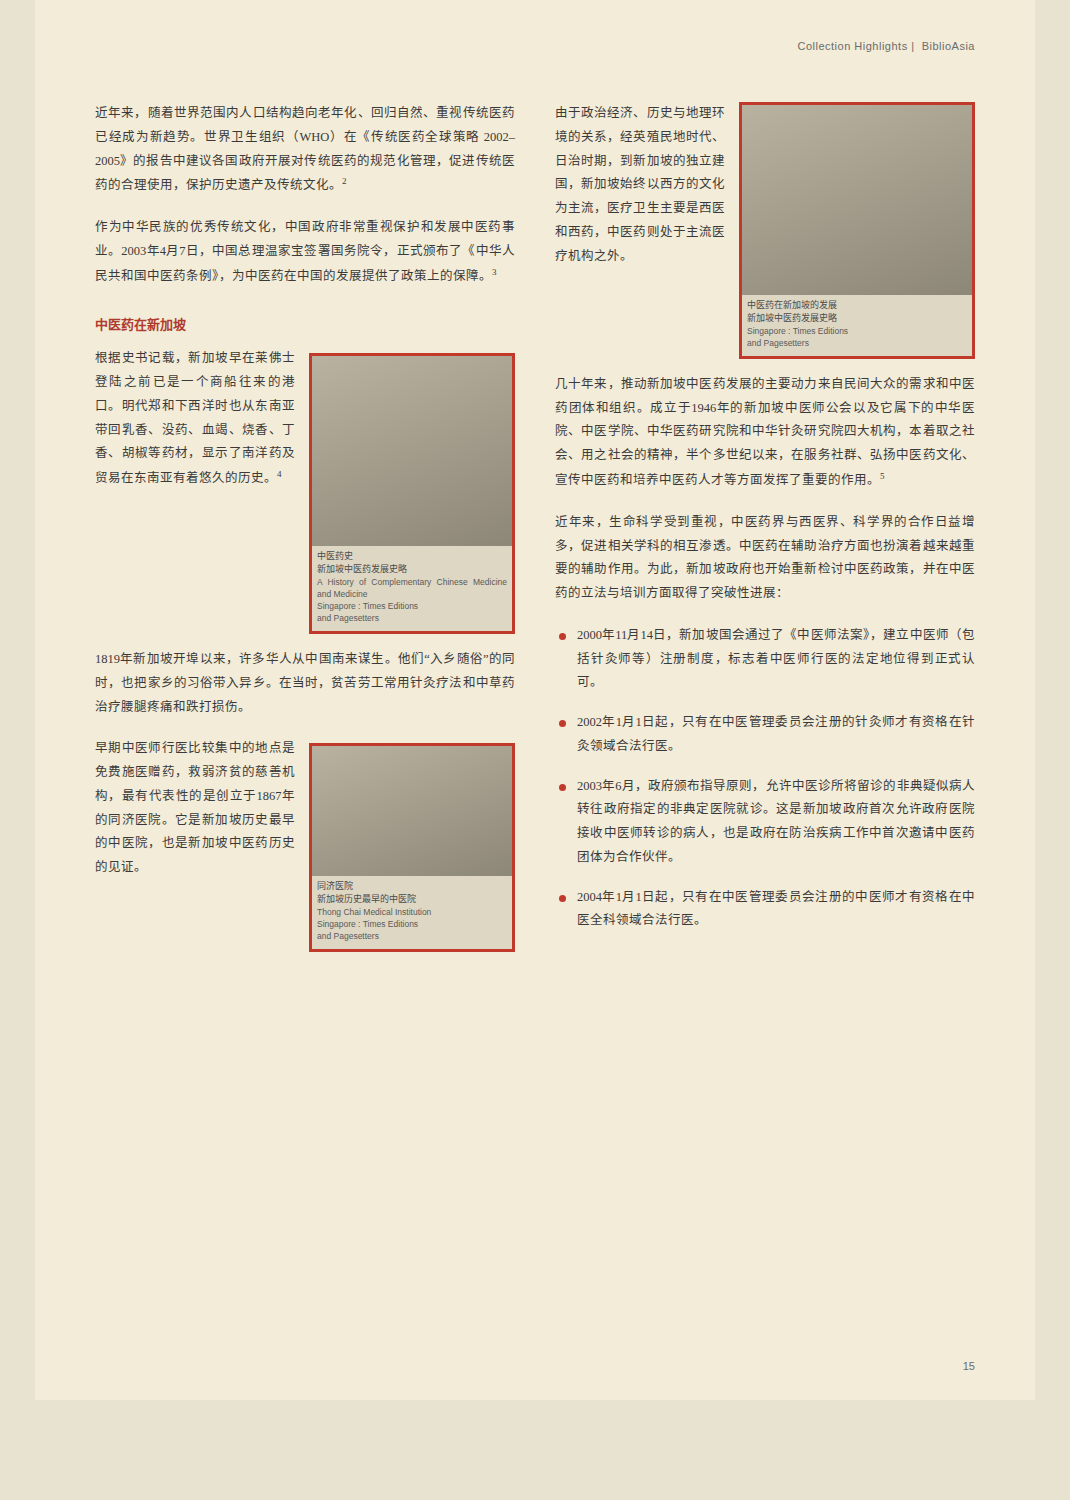Collection Highlights | BiblioAsia
近年来，随着世界范围内人口结构趋向老年化、回归自然、重视传统医药已经成为新趋势。世界卫生组织（WHO）在《传统医药全球策略 2002–2005》的报告中建议各国政府开展对传统医药的规范化管理，促进传统医药的合理使用，保护历史遗产及传统文化。2
作为中华民族的优秀传统文化，中国政府非常重视保护和发展中医药事业。2003年4月7日，中国总理温家宝签署国务院令，正式颁布了《中华人民共和国中医药条例》，为中医药在中国的发展提供了政策上的保障。3
中医药在新加坡
中医药史
新加坡中医药发展史略 A History of Complementary Chinese Medicine and Medicine
Singapore : Times Editions
and Pagesetters
根据史书记载，新加坡早在莱佛士登陆之前已是一个商船往来的港口。明代郑和下西洋时也从东南亚带回乳香、没药、血竭、烧香、丁香、胡椒等药材，显示了南洋药及贸易在东南亚有着悠久的历史。4
1819年新加坡开埠以来，许多华人从中国南来谋生。他们“入乡随俗”的同时，也把家乡的习俗带入异乡。在当时，贫苦劳工常用针灸疗法和中草药治疗腰腿疼痛和跌打损伤。
同济医院
新加坡历史最早的中医院 Thong Chai Medical Institution
Singapore : Times Editions
and Pagesetters
早期中医师行医比较集中的地点是免费施医赠药，救弱济贫的慈善机构，最有代表性的是创立于1867年的同济医院。它是新加坡历史最早的中医院，也是新加坡中医药历史的见证。
中医药在新加坡的发展
新加坡中医药发展史略 Singapore : Times Editions
and Pagesetters
由于政治经济、历史与地理环境的关系，经英殖民地时代、日治时期，到新加坡的独立建国，新加坡始终以西方的文化为主流，医疗卫生主要是西医和西药，中医药则处于主流医疗机构之外。
几十年来，推动新加坡中医药发展的主要动力来自民间大众的需求和中医药团体和组织。成立于1946年的新加坡中医师公会以及它属下的中华医院、中医学院、中华医药研究院和中华针灸研究院四大机构，本着取之社会、用之社会的精神，半个多世纪以来，在服务社群、弘扬中医药文化、宣传中医药和培养中医药人才等方面发挥了重要的作用。5
近年来，生命科学受到重视，中医药界与西医界、科学界的合作日益增多，促进相关学科的相互渗透。中医药在辅助治疗方面也扮演着越来越重要的辅助作用。为此，新加坡政府也开始重新检讨中医药政策，并在中医药的立法与培训方面取得了突破性进展：
2000年11月14日，新加坡国会通过了《中医师法案》，建立中医师（包括针灸师等）注册制度，标志着中医师行医的法定地位得到正式认可。
2002年1月1日起，只有在中医管理委员会注册的针灸师才有资格在针灸领域合法行医。
2003年6月，政府颁布指导原则，允许中医诊所将留诊的非典疑似病人转往政府指定的非典定医院就诊。这是新加坡政府首次允许政府医院接收中医师转诊的病人，也是政府在防治疾病工作中首次邀请中医药团体为合作伙伴。
2004年1月1日起，只有在中医管理委员会注册的中医师才有资格在中医全科领域合法行医。
15